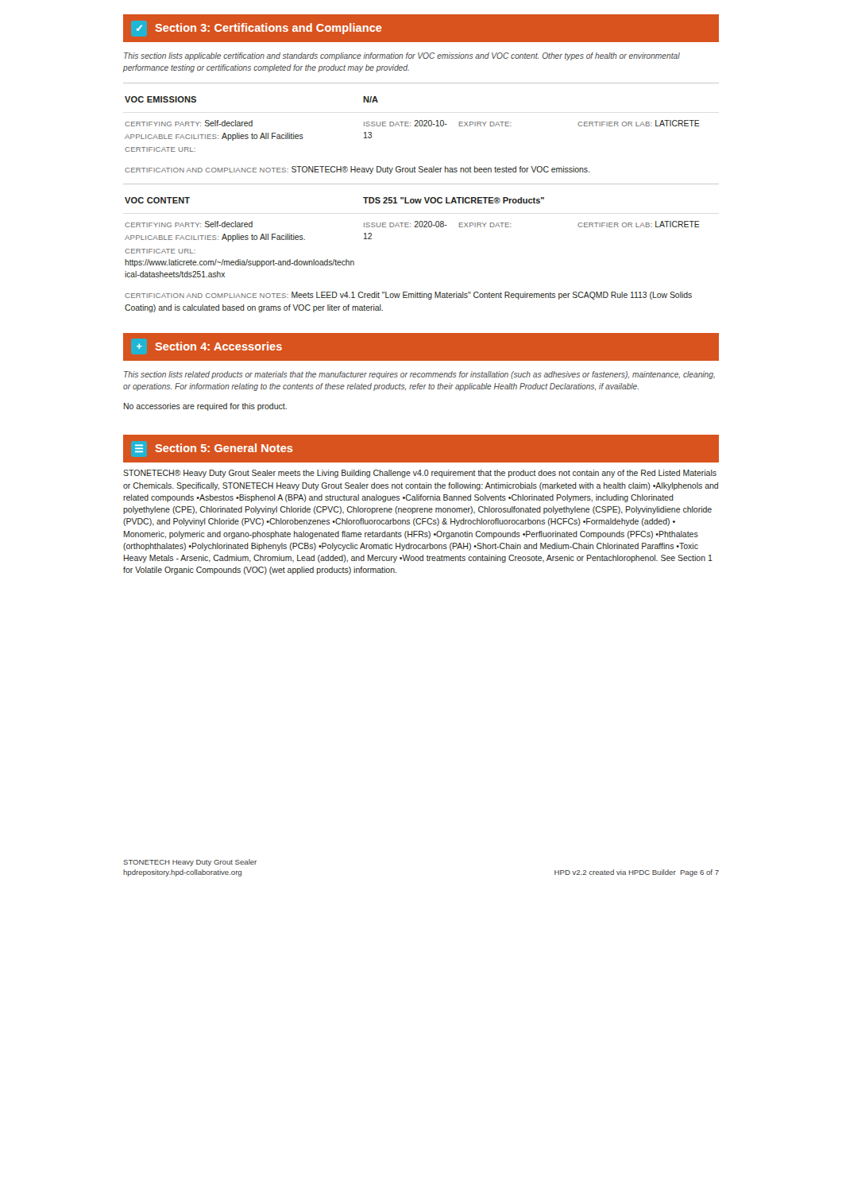✓
Section 3: Certifications and Compliance
This section lists applicable certification and standards compliance information for VOC emissions and VOC content. Other types of health or environmental performance testing or certifications completed for the product may be provided.
VOC EMISSIONS
N/A
CERTIFYING PARTY: Self-declared
APPLICABLE FACILITIES: Applies to All Facilities
CERTIFICATE URL:
ISSUE DATE: 2020-10-13
EXPIRY DATE:
CERTIFIER OR LAB: LATICRETE
CERTIFICATION AND COMPLIANCE NOTES: STONETECH® Heavy Duty Grout Sealer has not been tested for VOC emissions.
VOC CONTENT
TDS 251 "Low VOC LATICRETE® Products"
CERTIFYING PARTY: Self-declared
APPLICABLE FACILITIES: Applies to All Facilities.
CERTIFICATE URL:
https://www.laticrete.com/~/media/support-and-downloads/technical-datasheets/tds251.ashx
ISSUE DATE: 2020-08-12
EXPIRY DATE:
CERTIFIER OR LAB: LATICRETE
CERTIFICATION AND COMPLIANCE NOTES: Meets LEED v4.1 Credit "Low Emitting Materials" Content Requirements per SCAQMD Rule 1113 (Low Solids Coating) and is calculated based on grams of VOC per liter of material.
+
Section 4: Accessories
This section lists related products or materials that the manufacturer requires or recommends for installation (such as adhesives or fasteners), maintenance, cleaning, or operations. For information relating to the contents of these related products, refer to their applicable Health Product Declarations, if available.
No accessories are required for this product.
☰
Section 5: General Notes
STONETECH® Heavy Duty Grout Sealer meets the Living Building Challenge v4.0 requirement that the product does not contain any of the Red Listed Materials or Chemicals. Specifically, STONETECH Heavy Duty Grout Sealer does not contain the following: Antimicrobials (marketed with a health claim) •Alkylphenols and related compounds •Asbestos •Bisphenol A (BPA) and structural analogues •California Banned Solvents •Chlorinated Polymers, including Chlorinated polyethylene (CPE), Chlorinated Polyvinyl Chloride (CPVC), Chloroprene (neoprene monomer), Chlorosulfonated polyethylene (CSPE), Polyvinylidiene chloride (PVDC), and Polyvinyl Chloride (PVC) •Chlorobenzenes •Chlorofluorocarbons (CFCs) & Hydrochlorofluorocarbons (HCFCs) •Formaldehyde (added) • Monomeric, polymeric and organo-phosphate halogenated flame retardants (HFRs) •Organotin Compounds •Perfluorinated Compounds (PFCs) •Phthalates (orthophthalates) •Polychlorinated Biphenyls (PCBs) •Polycyclic Aromatic Hydrocarbons (PAH) •Short-Chain and Medium-Chain Chlorinated Paraffins •Toxic Heavy Metals - Arsenic, Cadmium, Chromium, Lead (added), and Mercury •Wood treatments containing Creosote, Arsenic or Pentachlorophenol. See Section 1 for Volatile Organic Compounds (VOC) (wet applied products) information.
STONETECH Heavy Duty Grout Sealer
hpdrepository.hpd-collaborative.org
HPD v2.2 created via HPDC Builder Page 6 of 7